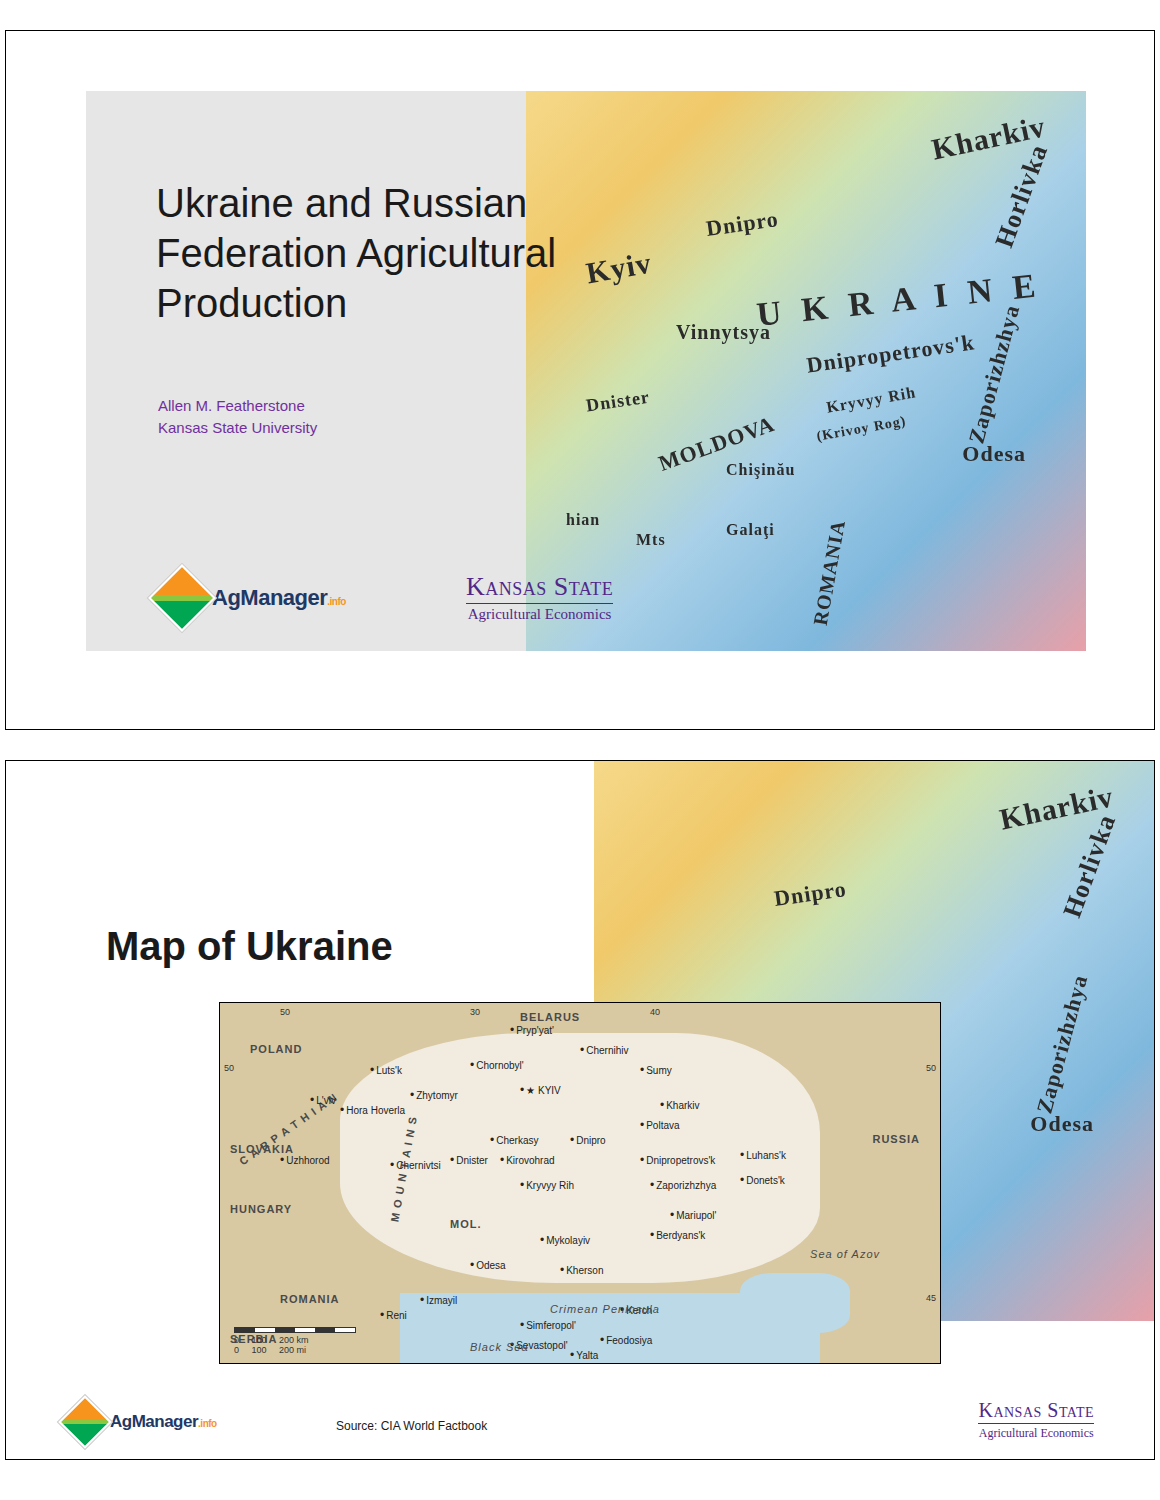Kharkiv Horlivka Dnipro Kyiv U K R A I N E Vinnytsya Dnipropetrovs'k Zaporizhzhya Kryvyy Rih (Krivoy Rog) Dnister MOLDOVA Chişinău Odesa hian Mts Galaţi ROMANIA
Ukraine and Russian Federation Agricultural Production
Allen M. Featherstone
Kansas State University
AgManager.info
Kansas State
Agricultural Economics
Kharkiv Horlivka Dnipro Zaporizhzhya Rog Odesa
Map of Ukraine
BELARUS POLAND C A R P A T H I A N SLOVAKIA HUNGARY ROMANIA SERBIA RUSSIA MOL. M O U N T A I N S Pryp'yat' Chernihiv Chornobyl' Sumy Luts'k ★ KYIV Zhytomyr L'viv Kharkiv Poltava Cherkasy Uzhhorod Chernivtsi Kirovohrad Dnipropetrovs'k Luhans'k Donets'k Kryvyy Rih Zaporizhzhya Mariupol' Berdyans'k Mykolayiv Odesa Kherson Izmayil Reni Kerch Simferopol' Feodosiya Sevastopol' Yalta Dnister Dnipro Hora Hoverla Sea of Azov Crimean Peninsula Black Sea 50 30 40 50 50 45
0 100 200 km
0 100 200 mi
Source: CIA World Factbook
AgManager.info
Kansas State
Agricultural Economics